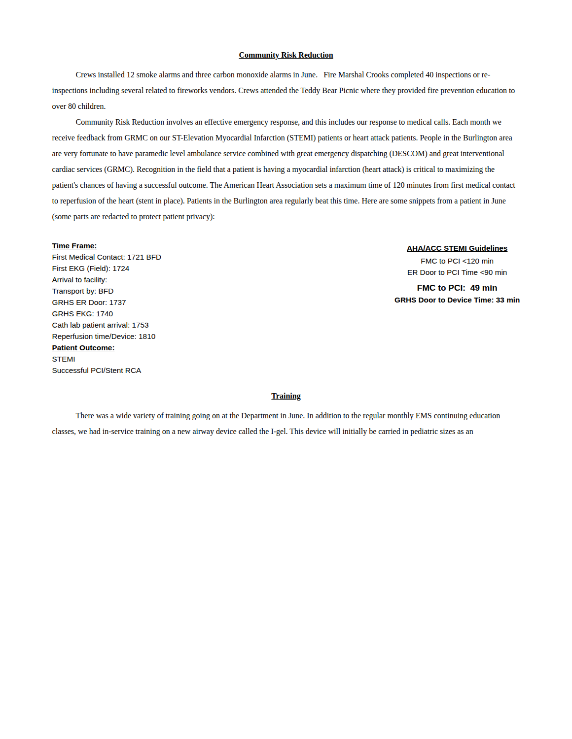Community Risk Reduction
Crews installed 12 smoke alarms and three carbon monoxide alarms in June. Fire Marshal Crooks completed 40 inspections or re-inspections including several related to fireworks vendors. Crews attended the Teddy Bear Picnic where they provided fire prevention education to over 80 children.
Community Risk Reduction involves an effective emergency response, and this includes our response to medical calls. Each month we receive feedback from GRMC on our ST-Elevation Myocardial Infarction (STEMI) patients or heart attack patients. People in the Burlington area are very fortunate to have paramedic level ambulance service combined with great emergency dispatching (DESCOM) and great interventional cardiac services (GRMC). Recognition in the field that a patient is having a myocardial infarction (heart attack) is critical to maximizing the patient's chances of having a successful outcome. The American Heart Association sets a maximum time of 120 minutes from first medical contact to reperfusion of the heart (stent in place). Patients in the Burlington area regularly beat this time. Here are some snippets from a patient in June (some parts are redacted to protect patient privacy):
Time Frame:
First Medical Contact: 1721 BFD
First EKG (Field): 1724
Arrival to facility:
Transport by: BFD
GRHS ER Door: 1737
GRHS EKG: 1740
Cath lab patient arrival: 1753
Reperfusion time/Device: 1810
Patient Outcome:
STEMI
Successful PCI/Stent RCA
AHA/ACC STEMI Guidelines
FMC to PCI <120 min
ER Door to PCI Time <90 min
FMC to PCI: 49 min
GRHS Door to Device Time: 33 min
Training
There was a wide variety of training going on at the Department in June. In addition to the regular monthly EMS continuing education classes, we had in-service training on a new airway device called the I-gel. This device will initially be carried in pediatric sizes as an